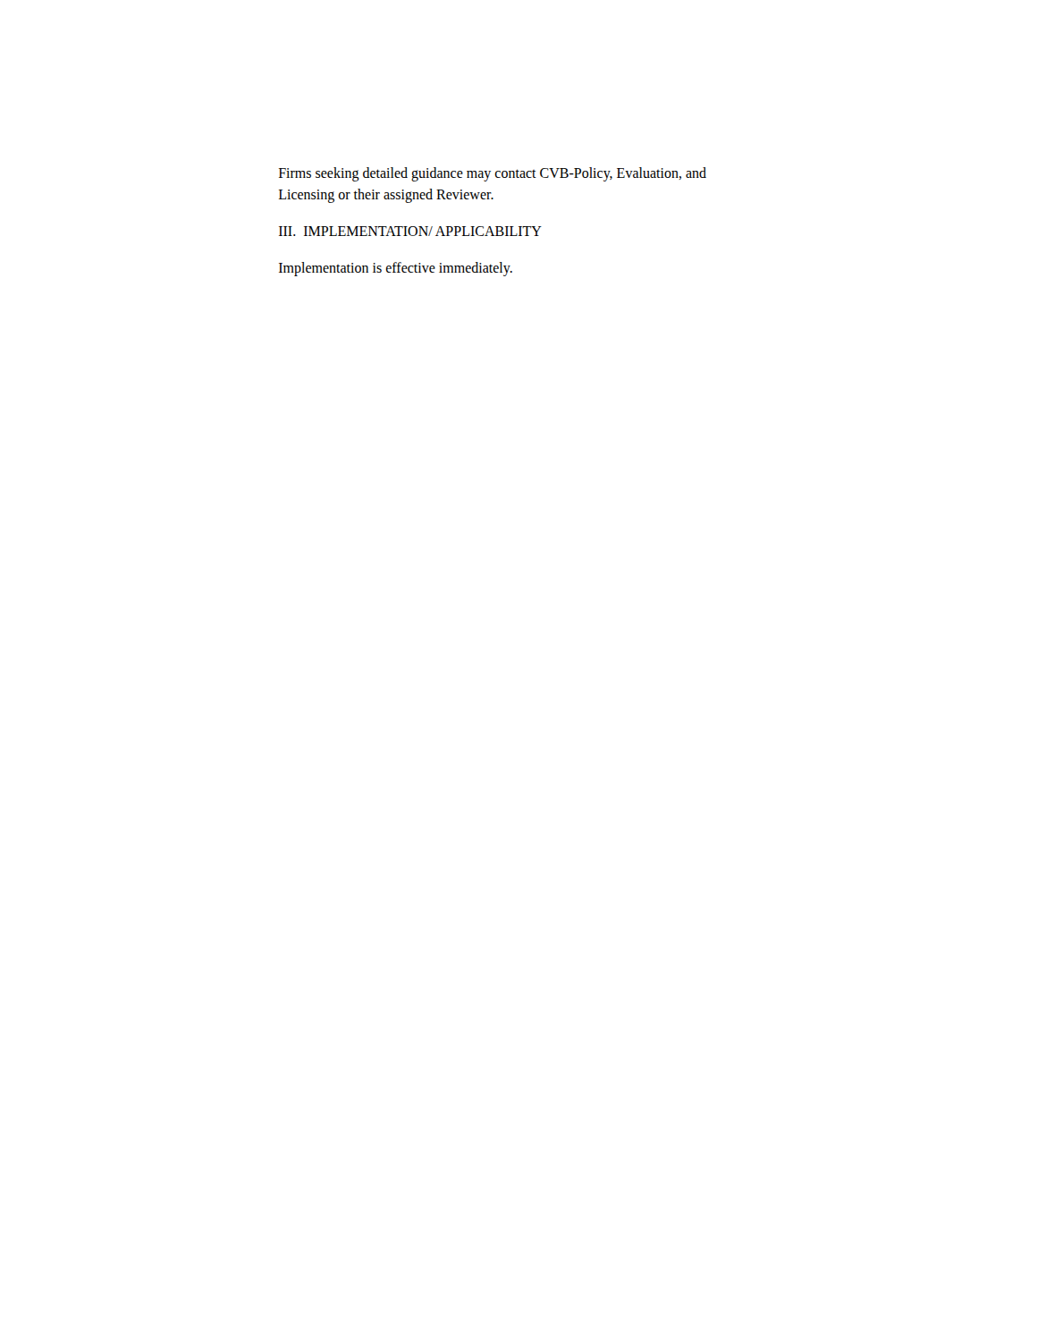Firms seeking detailed guidance may contact CVB-Policy, Evaluation, and Licensing or their assigned Reviewer.
III. IMPLEMENTATION/ APPLICABILITY
Implementation is effective immediately.